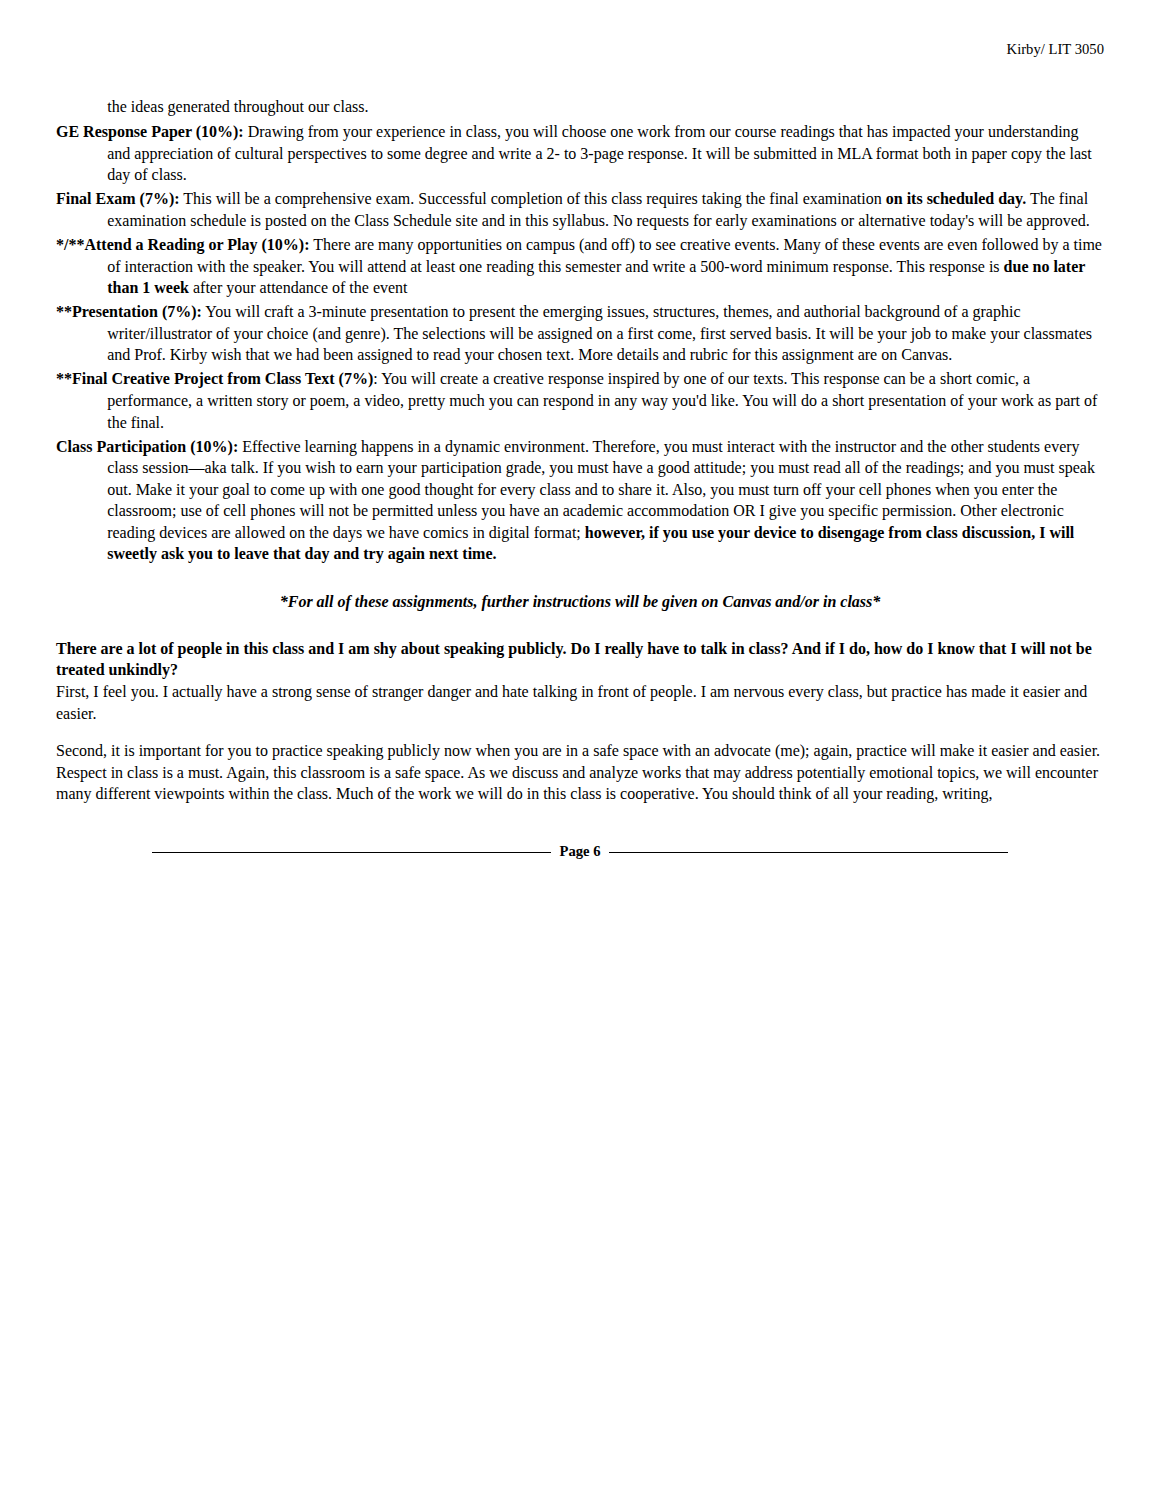Kirby/ LIT 3050
the ideas generated throughout our class.
GE Response Paper (10%): Drawing from your experience in class, you will choose one work from our course readings that has impacted your understanding and appreciation of cultural perspectives to some degree and write a 2- to 3-page response. It will be submitted in MLA format both in paper copy the last day of class.
Final Exam (7%): This will be a comprehensive exam. Successful completion of this class requires taking the final examination on its scheduled day. The final examination schedule is posted on the Class Schedule site and in this syllabus. No requests for early examinations or alternative today's will be approved.
*/**Attend a Reading or Play (10%): There are many opportunities on campus (and off) to see creative events. Many of these events are even followed by a time of interaction with the speaker. You will attend at least one reading this semester and write a 500-word minimum response. This response is due no later than 1 week after your attendance of the event
**Presentation (7%): You will craft a 3-minute presentation to present the emerging issues, structures, themes, and authorial background of a graphic writer/illustrator of your choice (and genre). The selections will be assigned on a first come, first served basis. It will be your job to make your classmates and Prof. Kirby wish that we had been assigned to read your chosen text. More details and rubric for this assignment are on Canvas.
**Final Creative Project from Class Text (7%): You will create a creative response inspired by one of our texts. This response can be a short comic, a performance, a written story or poem, a video, pretty much you can respond in any way you'd like. You will do a short presentation of your work as part of the final.
Class Participation (10%): Effective learning happens in a dynamic environment. Therefore, you must interact with the instructor and the other students every class session—aka talk. If you wish to earn your participation grade, you must have a good attitude; you must read all of the readings; and you must speak out. Make it your goal to come up with one good thought for every class and to share it. Also, you must turn off your cell phones when you enter the classroom; use of cell phones will not be permitted unless you have an academic accommodation OR I give you specific permission. Other electronic reading devices are allowed on the days we have comics in digital format; however, if you use your device to disengage from class discussion, I will sweetly ask you to leave that day and try again next time.
*For all of these assignments, further instructions will be given on Canvas and/or in class*
There are a lot of people in this class and I am shy about speaking publicly. Do I really have to talk in class? And if I do, how do I know that I will not be treated unkindly?
First, I feel you. I actually have a strong sense of stranger danger and hate talking in front of people. I am nervous every class, but practice has made it easier and easier.
Second, it is important for you to practice speaking publicly now when you are in a safe space with an advocate (me); again, practice will make it easier and easier. Respect in class is a must. Again, this classroom is a safe space. As we discuss and analyze works that may address potentially emotional topics, we will encounter many different viewpoints within the class. Much of the work we will do in this class is cooperative. You should think of all your reading, writing,
Page 6